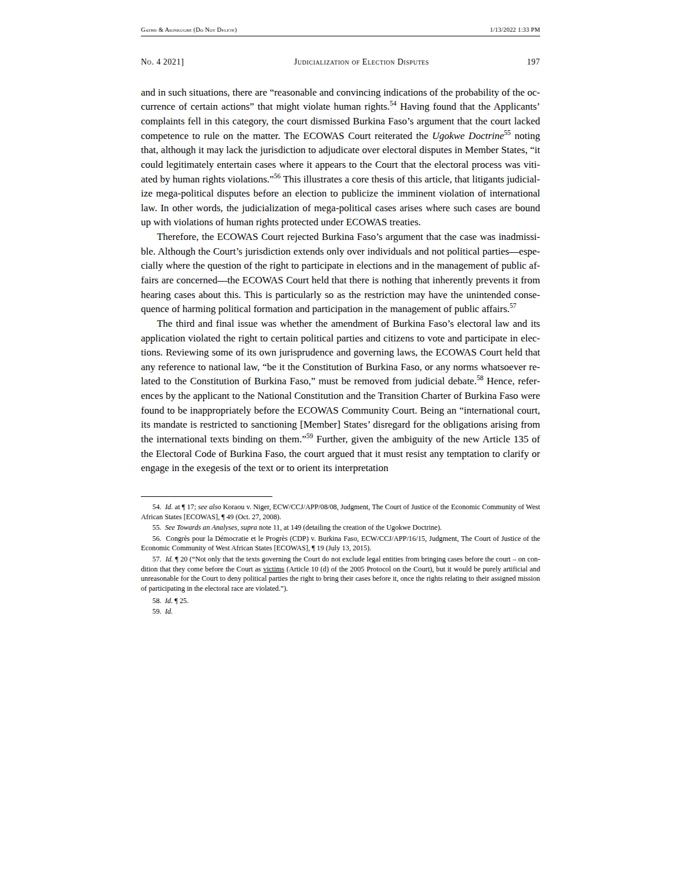Gathii & Akinkugbe (Do Not Delete) 1/13/2022 1:33 PM
No. 4 2021] Judicialization of Election Disputes 197
and in such situations, there are “reasonable and convincing indications of the probability of the occurrence of certain actions” that might violate human rights.54 Having found that the Applicants’ complaints fell in this category, the court dismissed Burkina Faso’s argument that the court lacked competence to rule on the matter. The ECOWAS Court reiterated the Ugokwe Doctrine55 noting that, although it may lack the jurisdiction to adjudicate over electoral disputes in Member States, “it could legitimately entertain cases where it appears to the Court that the electoral process was vitiated by human rights violations.”56 This illustrates a core thesis of this article, that litigants judicialize mega-political disputes before an election to publicize the imminent violation of international law. In other words, the judicialization of mega-political cases arises where such cases are bound up with violations of human rights protected under ECOWAS treaties.
Therefore, the ECOWAS Court rejected Burkina Faso’s argument that the case was inadmissible. Although the Court’s jurisdiction extends only over individuals and not political parties—especially where the question of the right to participate in elections and in the management of public affairs are concerned—the ECOWAS Court held that there is nothing that inherently prevents it from hearing cases about this. This is particularly so as the restriction may have the unintended consequence of harming political formation and participation in the management of public affairs.57
The third and final issue was whether the amendment of Burkina Faso’s electoral law and its application violated the right to certain political parties and citizens to vote and participate in elections. Reviewing some of its own jurisprudence and governing laws, the ECOWAS Court held that any reference to national law, “be it the Constitution of Burkina Faso, or any norms whatsoever related to the Constitution of Burkina Faso,” must be removed from judicial debate.58 Hence, references by the applicant to the National Constitution and the Transition Charter of Burkina Faso were found to be inappropriately before the ECOWAS Community Court. Being an “international court, its mandate is restricted to sanctioning [Member] States’ disregard for the obligations arising from the international texts binding on them.”59 Further, given the ambiguity of the new Article 135 of the Electoral Code of Burkina Faso, the court argued that it must resist any temptation to clarify or engage in the exegesis of the text or to orient its interpretation
54. Id. at ¶ 17; see also Koraou v. Niger, ECW/CCJ/APP/08/08, Judgment, The Court of Justice of the Economic Community of West African States [ECOWAS], ¶ 49 (Oct. 27, 2008).
55. See Towards an Analyses, supra note 11, at 149 (detailing the creation of the Ugokwe Doctrine).
56. Congrès pour la Démocratie et le Progrès (CDP) v. Burkina Faso, ECW/CCJ/APP/16/15, Judgment, The Court of Justice of the Economic Community of West African States [ECOWAS], ¶ 19 (July 13, 2015).
57. Id. ¶ 20 (“Not only that the texts governing the Court do not exclude legal entities from bringing cases before the court – on condition that they come before the Court as victims (Article 10 (d) of the 2005 Protocol on the Court), but it would be purely artificial and unreasonable for the Court to deny political parties the right to bring their cases before it, once the rights relating to their assigned mission of participating in the electoral race are violated.”).
58. Id. ¶ 25.
59. Id.